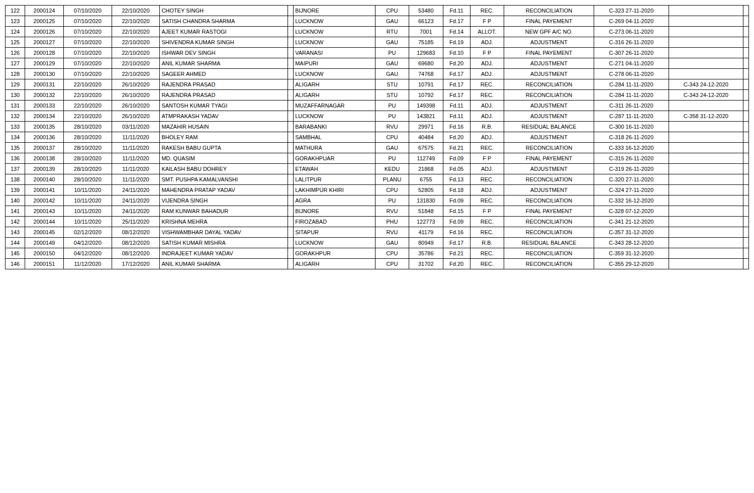| 122 | 2000124 | 07/10/2020 | 22/10/2020 | CHOTEY SINGH | | BIJNORE | CPU | 53480 | Fd.11 | REC. | RECONCILIATION | C-323 27-11-2020 | | |
| 123 | 2000125 | 07/10/2020 | 22/10/2020 | SATISH CHANDRA SHARMA | | LUCKNOW | GAU | 66123 | Fd.17 | F P | FINAL PAYEMENT | C-269 04-11-2020 | | |
| 124 | 2000126 | 07/10/2020 | 22/10/2020 | AJEET KUMAR RASTOGI | | LUCKNOW | RTU | 7001 | Fd.14 | ALLOT. | NEW GPF A/C NO. | C-273 06-11-2020 | | |
| 125 | 2000127 | 07/10/2020 | 22/10/2020 | SHIVENDRA KUMAR SINGH | | LUCKNOW | GAU | 75185 | Fd.19 | ADJ. | ADJUSTMENT | C-316 26-11-2020 | | |
| 126 | 2000128 | 07/10/2020 | 22/10/2020 | ISHWAR DEV SINGH | | VARANASI | PU | 129683 | Fd.10 | F P | FINAL PAYEMENT | C-307 26-11-2020 | | |
| 127 | 2000129 | 07/10/2020 | 22/10/2020 | ANIL KUMAR SHARMA | | MAIPURI | GAU | 69680 | Fd.20 | ADJ. | ADJUSTMENT | C-271 04-11-2020 | | |
| 128 | 2000130 | 07/10/2020 | 22/10/2020 | SAGEER AHMED | | LUCKNOW | GAU | 74768 | Fd.17 | ADJ. | ADJUSTMENT | C-278 06-11-2020 | | |
| 129 | 2000131 | 22/10/2020 | 26/10/2020 | RAJENDRA PRASAD | | ALIGARH | STU | 10791 | Fd.17 | REC. | RECONCILIATION | C-284 11-11-2020 | C-343 24-12-2020 | |
| 130 | 2000132 | 22/10/2020 | 26/10/2020 | RAJENDRA PRASAD | | ALIGARH | STU | 10792 | Fd.17 | REC. | RECONCILIATION | C-284 11-11-2020 | C-343 24-12-2020 | |
| 131 | 2000133 | 22/10/2020 | 26/10/2020 | SANTOSH KUMAR TYAGI | | MUZAFFARNAGAR | PU | 149398 | Fd.11 | ADJ. | ADJUSTMENT | C-311 26-11-2020 | | |
| 132 | 2000134 | 22/10/2020 | 26/10/2020 | ATMPRAKASH YADAV | | LUCKNOW | PU | 143821 | Fd.11 | ADJ. | ADJUSTMENT | C-287 11-11-2020 | C-358 31-12-2020 | |
| 133 | 2000135 | 28/10/2020 | 03/11/2020 | MAZAHIR HUSAIN | | BARABANKI | RVU | 29971 | Fd.16 | R.B. | RESIDUAL BALANCE | C-300 16-11-2020 | | |
| 134 | 2000136 | 28/10/2020 | 11/11/2020 | BHOLEY RAM | | SAMBHAL | CPU | 40484 | Fd.20 | ADJ. | ADJUSTMENT | C-318 26-11-2020 | | |
| 135 | 2000137 | 28/10/2020 | 11/11/2020 | RAKESH BABU GUPTA | | MATHURA | GAU | 67575 | Fd.21 | REC. | RECONCILIATION | C-333 16-12-2020 | | |
| 136 | 2000138 | 28/10/2020 | 11/11/2020 | MD. QUASIM | | GORAKHPUAR | PU | 112749 | Fd.09 | F P | FINAL PAYEMENT | C-315 26-11-2020 | | |
| 137 | 2000139 | 28/10/2020 | 11/11/2020 | KAILASH BABU DOHREY | | ETAWAH | KEDU | 21868 | Fd.05 | ADJ. | ADJUSTMENT | C-319 26-11-2020 | | |
| 138 | 2000140 | 28/10/2020 | 11/11/2020 | SMT. PUSHPA KAMALVANSHI | | LALITPUR | PLANU | 6755 | Fd.13 | REC. | RECONCILIATION | C-320 27-11-2020 | | |
| 139 | 2000141 | 10/11/2020 | 24/11/2020 | MAHENDRA PRATAP YADAV | | LAKHIMPUR KHIRI | CPU | 52805 | Fd.18 | ADJ. | ADJUSTMENT | C-324 27-11-2020 | | |
| 140 | 2000142 | 10/11/2020 | 24/11/2020 | VIJENDRA SINGH | | AGRA | PU | 131830 | Fd.09 | REC. | RECONCILIATION | C-332 16-12-2020 | | |
| 141 | 2000143 | 10/11/2020 | 24/11/2020 | RAM KUNWAR BAHADUR | | BIJNORE | RVU | 51848 | Fd.15 | F P | FINAL PAYEMENT | C-328 07-12-2020 | | |
| 142 | 2000144 | 10/11/2020 | 25/11/2020 | KRISHNA MEHRA | | FIROZABAD | PHU | 122773 | Fd.09 | REC. | RECONCILIATION | C-341 21-12-2020 | | |
| 143 | 2000145 | 02/12/2020 | 08/12/2020 | VISHWAMBHAR DAYAL YADAV | | SITAPUR | RVU | 41179 | Fd.16 | REC. | RECONCILIATION | C-357 31-12-2020 | | |
| 144 | 2000149 | 04/12/2020 | 08/12/2020 | SATISH KUMAR MISHRA | | LUCKNOW | GAU | 80949 | Fd.17 | R.B. | RESIDUAL BALANCE | C-343 28-12-2020 | | |
| 145 | 2000150 | 04/12/2020 | 08/12/2020 | INDRAJEET KUMAR YADAV | | GORAKHPUR | CPU | 35786 | Fd.21 | REC. | RECONCILIATION | C-359 31-12-2020 | | |
| 146 | 2000151 | 11/12/2020 | 17/12/2020 | ANIL KUMAR SHARMA | | ALIGARH | CPU | 31702 | Fd.20 | REC. | RECONCILIATION | C-355 29-12-2020 | | |